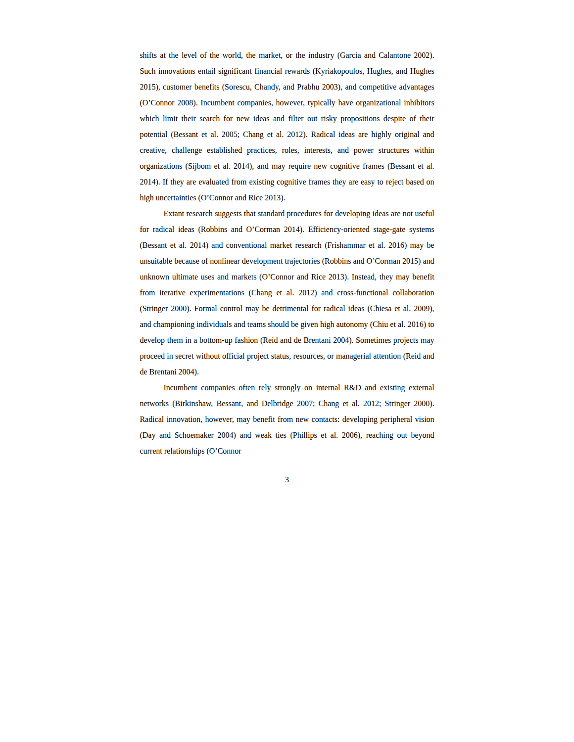shifts at the level of the world, the market, or the industry (Garcia and Calantone 2002). Such innovations entail significant financial rewards (Kyriakopoulos, Hughes, and Hughes 2015), customer benefits (Sorescu, Chandy, and Prabhu 2003), and competitive advantages (O’Connor 2008). Incumbent companies, however, typically have organizational inhibitors which limit their search for new ideas and filter out risky propositions despite of their potential (Bessant et al. 2005; Chang et al. 2012). Radical ideas are highly original and creative, challenge established practices, roles, interests, and power structures within organizations (Sijbom et al. 2014), and may require new cognitive frames (Bessant et al. 2014). If they are evaluated from existing cognitive frames they are easy to reject based on high uncertainties (O’Connor and Rice 2013).
Extant research suggests that standard procedures for developing ideas are not useful for radical ideas (Robbins and O’Corman 2014). Efficiency-oriented stage-gate systems (Bessant et al. 2014) and conventional market research (Frishammar et al. 2016) may be unsuitable because of nonlinear development trajectories (Robbins and O’Corman 2015) and unknown ultimate uses and markets (O’Connor and Rice 2013). Instead, they may benefit from iterative experimentations (Chang et al. 2012) and cross-functional collaboration (Stringer 2000). Formal control may be detrimental for radical ideas (Chiesa et al. 2009), and championing individuals and teams should be given high autonomy (Chiu et al. 2016) to develop them in a bottom-up fashion (Reid and de Brentani 2004). Sometimes projects may proceed in secret without official project status, resources, or managerial attention (Reid and de Brentani 2004).
Incumbent companies often rely strongly on internal R&D and existing external networks (Birkinshaw, Bessant, and Delbridge 2007; Chang et al. 2012; Stringer 2000). Radical innovation, however, may benefit from new contacts: developing peripheral vision (Day and Schoemaker 2004) and weak ties (Phillips et al. 2006), reaching out beyond current relationships (O’Connor
3